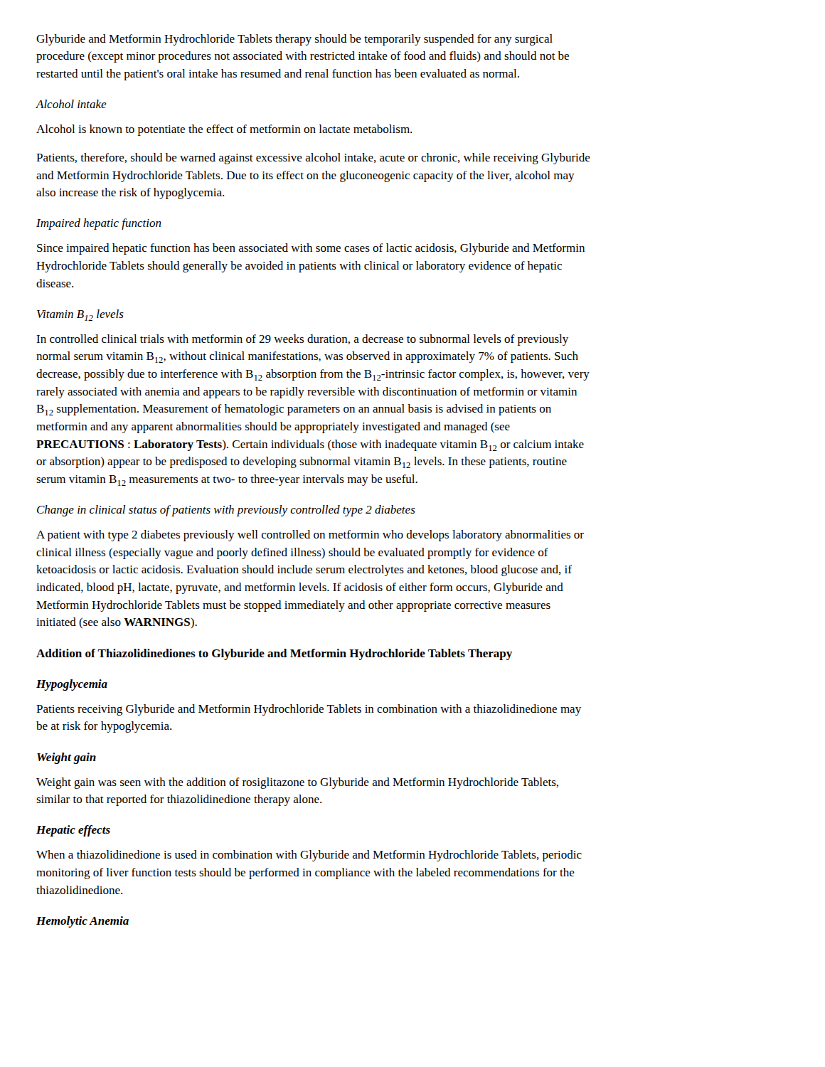Glyburide and Metformin Hydrochloride Tablets therapy should be temporarily suspended for any surgical procedure (except minor procedures not associated with restricted intake of food and fluids) and should not be restarted until the patient's oral intake has resumed and renal function has been evaluated as normal.
Alcohol intake
Alcohol is known to potentiate the effect of metformin on lactate metabolism.
Patients, therefore, should be warned against excessive alcohol intake, acute or chronic, while receiving Glyburide and Metformin Hydrochloride Tablets. Due to its effect on the gluconeogenic capacity of the liver, alcohol may also increase the risk of hypoglycemia.
Impaired hepatic function
Since impaired hepatic function has been associated with some cases of lactic acidosis, Glyburide and Metformin Hydrochloride Tablets should generally be avoided in patients with clinical or laboratory evidence of hepatic disease.
Vitamin B12 levels
In controlled clinical trials with metformin of 29 weeks duration, a decrease to subnormal levels of previously normal serum vitamin B12, without clinical manifestations, was observed in approximately 7% of patients. Such decrease, possibly due to interference with B12 absorption from the B12-intrinsic factor complex, is, however, very rarely associated with anemia and appears to be rapidly reversible with discontinuation of metformin or vitamin B12 supplementation. Measurement of hematologic parameters on an annual basis is advised in patients on metformin and any apparent abnormalities should be appropriately investigated and managed (see PRECAUTIONS : Laboratory Tests). Certain individuals (those with inadequate vitamin B12 or calcium intake or absorption) appear to be predisposed to developing subnormal vitamin B12 levels. In these patients, routine serum vitamin B12 measurements at two- to three-year intervals may be useful.
Change in clinical status of patients with previously controlled type 2 diabetes
A patient with type 2 diabetes previously well controlled on metformin who develops laboratory abnormalities or clinical illness (especially vague and poorly defined illness) should be evaluated promptly for evidence of ketoacidosis or lactic acidosis. Evaluation should include serum electrolytes and ketones, blood glucose and, if indicated, blood pH, lactate, pyruvate, and metformin levels. If acidosis of either form occurs, Glyburide and Metformin Hydrochloride Tablets must be stopped immediately and other appropriate corrective measures initiated (see also WARNINGS).
Addition of Thiazolidinediones to Glyburide and Metformin Hydrochloride Tablets Therapy
Hypoglycemia
Patients receiving Glyburide and Metformin Hydrochloride Tablets in combination with a thiazolidinedione may be at risk for hypoglycemia.
Weight gain
Weight gain was seen with the addition of rosiglitazone to Glyburide and Metformin Hydrochloride Tablets, similar to that reported for thiazolidinedione therapy alone.
Hepatic effects
When a thiazolidinedione is used in combination with Glyburide and Metformin Hydrochloride Tablets, periodic monitoring of liver function tests should be performed in compliance with the labeled recommendations for the thiazolidinedione.
Hemolytic Anemia